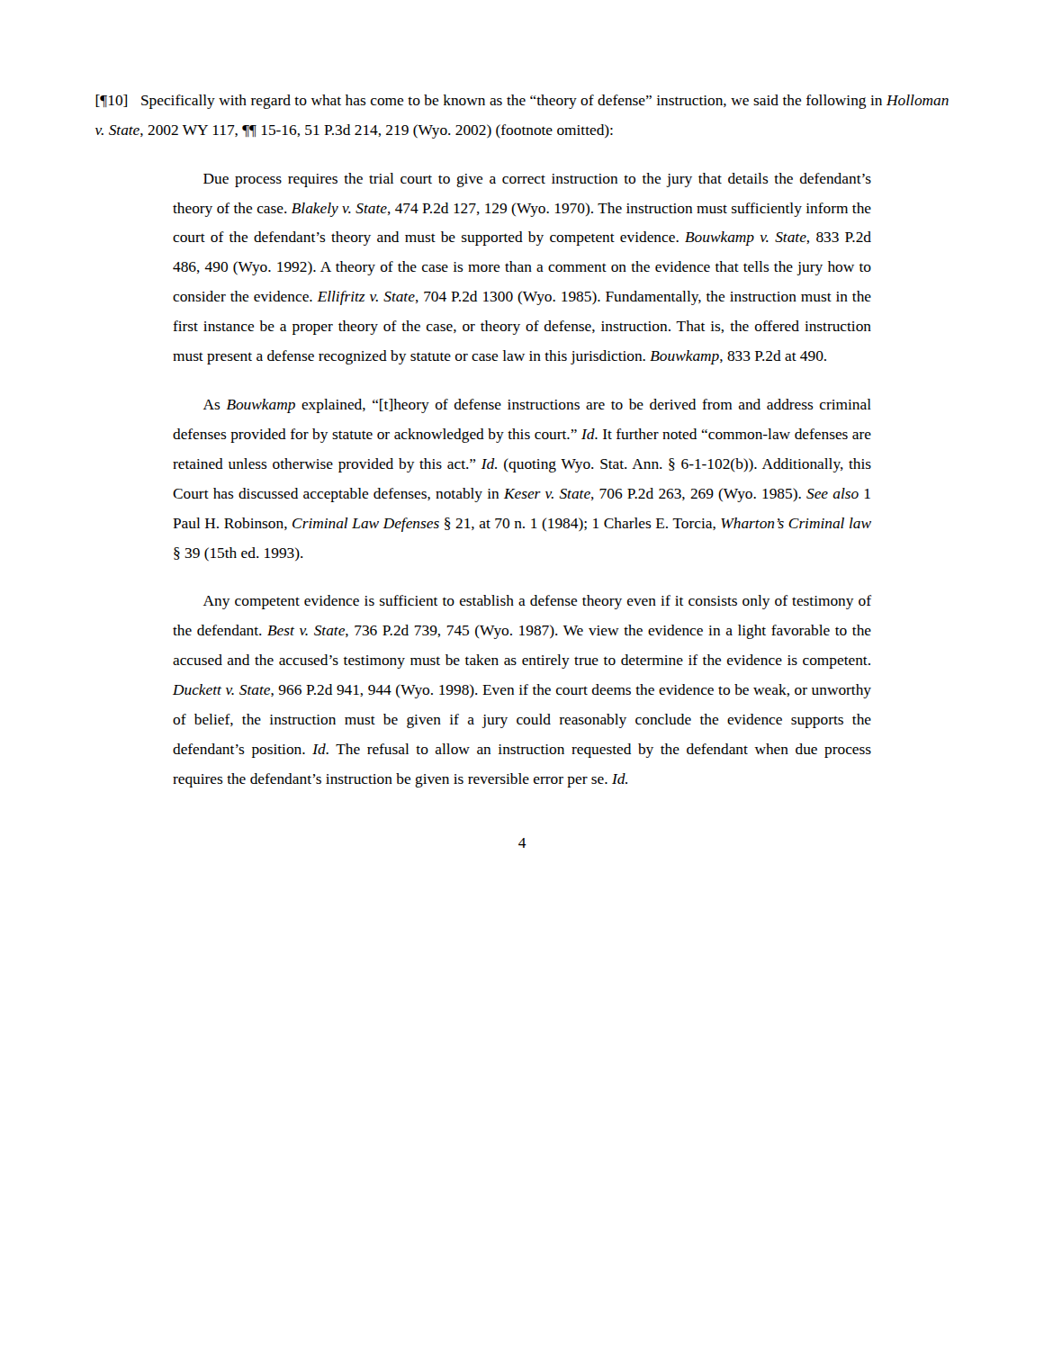[¶10] Specifically with regard to what has come to be known as the “theory of defense” instruction, we said the following in Holloman v. State, 2002 WY 117, ¶¶ 15-16, 51 P.3d 214, 219 (Wyo. 2002) (footnote omitted):
Due process requires the trial court to give a correct instruction to the jury that details the defendant’s theory of the case. Blakely v. State, 474 P.2d 127, 129 (Wyo. 1970). The instruction must sufficiently inform the court of the defendant’s theory and must be supported by competent evidence. Bouwkamp v. State, 833 P.2d 486, 490 (Wyo. 1992). A theory of the case is more than a comment on the evidence that tells the jury how to consider the evidence. Ellifritz v. State, 704 P.2d 1300 (Wyo. 1985). Fundamentally, the instruction must in the first instance be a proper theory of the case, or theory of defense, instruction. That is, the offered instruction must present a defense recognized by statute or case law in this jurisdiction. Bouwkamp, 833 P.2d at 490.
As Bouwkamp explained, “[t]heory of defense instructions are to be derived from and address criminal defenses provided for by statute or acknowledged by this court.” Id. It further noted “common-law defenses are retained unless otherwise provided by this act.” Id. (quoting Wyo. Stat. Ann. § 6-1-102(b)). Additionally, this Court has discussed acceptable defenses, notably in Keser v. State, 706 P.2d 263, 269 (Wyo. 1985). See also 1 Paul H. Robinson, Criminal Law Defenses § 21, at 70 n. 1 (1984); 1 Charles E. Torcia, Wharton’s Criminal law § 39 (15th ed. 1993).
Any competent evidence is sufficient to establish a defense theory even if it consists only of testimony of the defendant. Best v. State, 736 P.2d 739, 745 (Wyo. 1987). We view the evidence in a light favorable to the accused and the accused’s testimony must be taken as entirely true to determine if the evidence is competent. Duckett v. State, 966 P.2d 941, 944 (Wyo. 1998). Even if the court deems the evidence to be weak, or unworthy of belief, the instruction must be given if a jury could reasonably conclude the evidence supports the defendant’s position. Id. The refusal to allow an instruction requested by the defendant when due process requires the defendant’s instruction be given is reversible error per se. Id.
4